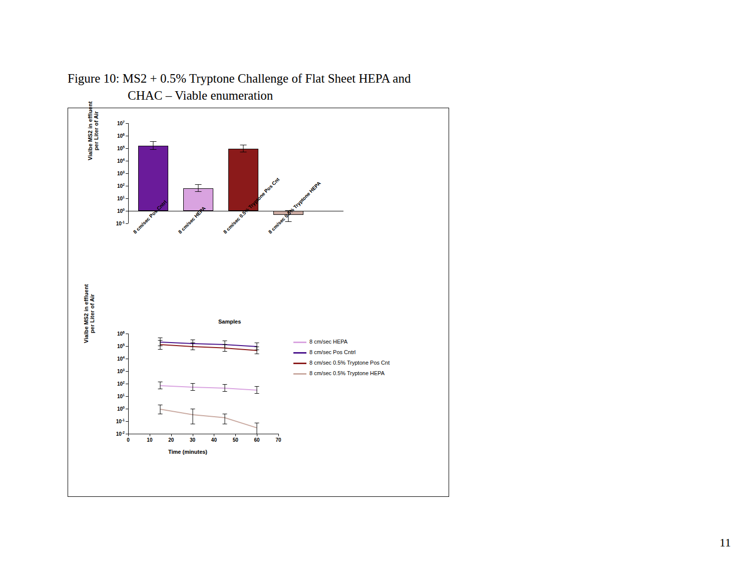Figure 10: MS2 + 0.5% Tryptone Challenge of Flat Sheet HEPA and CHAC – Viable enumeration
Vialbe MS2 in effluent
per Liter of Air
107
106
105
104
103
102
101
100
10-1
8 cm/sec Pos Cntrl
8 cm/sec HEPA
8 cm/sec 0.5% Tryptone Pos Cnt
8 cm/sec 0.5% Tryptone HEPA
Samples
Vialbe MS2 in effluent
per Liter of Air
106
105
104
103
102
101
100
10-1
10-2
0
10
20
30
40
50
60
70
Time (minutes)
8 cm/sec HEPA
8 cm/sec Pos Cntrl
8 cm/sec 0.5% Tryptone Pos Cnt
8 cm/sec 0.5% Tryptone HEPA
11